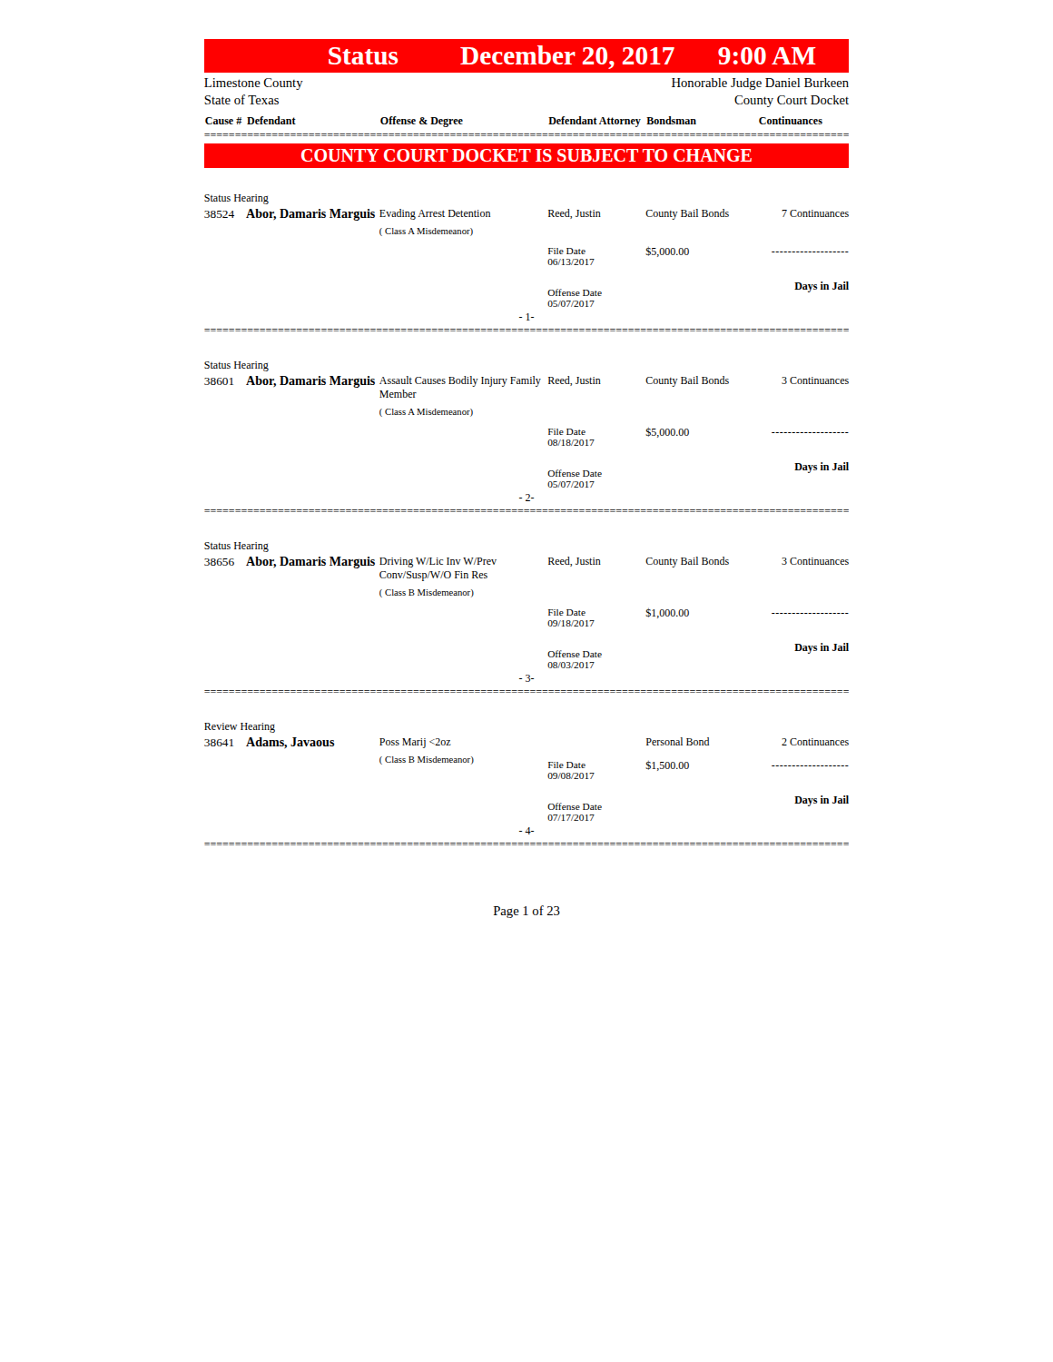Status December 20, 2017 9:00 AM
Limestone County
State of Texas
Honorable Judge Daniel Burkeen
County Court Docket
| Cause # | Defendant | Offense & Degree | Defendant Attorney | Bondsman | Continuances |
| --- | --- | --- | --- | --- | --- |
==========================================================================================================
COUNTY COURT DOCKET IS SUBJECT TO CHANGE
Status Hearing
| 38524 | Abor, Damaris Marguis | Evading Arrest Detention ( Class A Misdemeanor) | Reed, Justin | County Bail Bonds | 7 Continuances |
| | | | File Date 06/13/2017 | $5,000.00 | ------------------- |
| | | | Offense Date 05/07/2017 | | Days in Jail |
- 1-
==========================================================================================================
Status Hearing
| 38601 | Abor, Damaris Marguis | Assault Causes Bodily Injury Family Member ( Class A Misdemeanor) | Reed, Justin | County Bail Bonds | 3 Continuances |
| | | | File Date 08/18/2017 | $5,000.00 | ------------------- |
| | | | Offense Date 05/07/2017 | | Days in Jail |
- 2-
==========================================================================================================
Status Hearing
| 38656 | Abor, Damaris Marguis | Driving W/Lic Inv W/Prev Conv/Susp/W/O Fin Res ( Class B Misdemeanor) | Reed, Justin | County Bail Bonds | 3 Continuances |
| | | | File Date 09/18/2017 | $1,000.00 | ------------------- |
| | | | Offense Date 08/03/2017 | | Days in Jail |
- 3-
==========================================================================================================
Review Hearing
| 38641 | Adams, Javaous | Poss Marij <2oz ( Class B Misdemeanor) | | Personal Bond | 2 Continuances |
| | | | File Date 09/08/2017 | $1,500.00 | ------------------- |
| | | | Offense Date 07/17/2017 | | Days in Jail |
- 4-
==========================================================================================================
Page 1 of 23